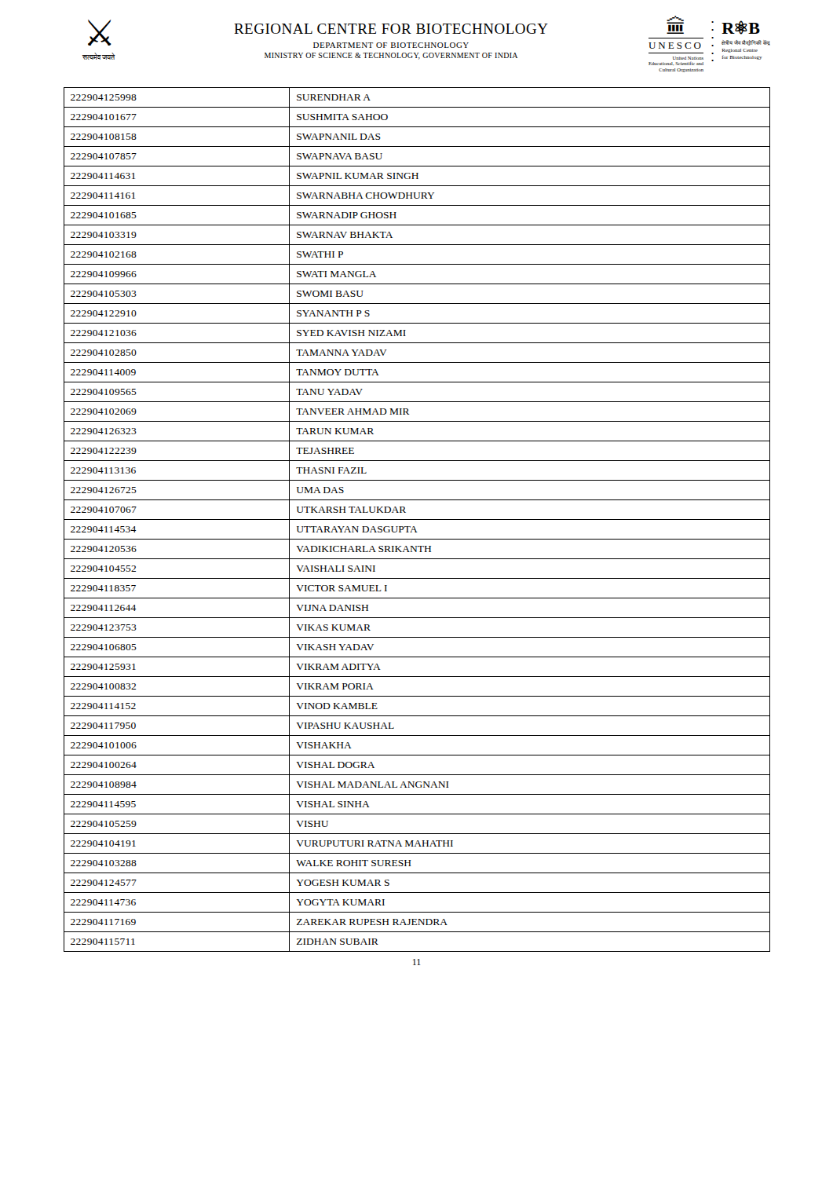⚔
सत्यमेव जयते
REGIONAL CENTRE FOR BIOTECHNOLOGY
DEPARTMENT OF BIOTECHNOLOGY
MINISTRY OF SCIENCE & TECHNOLOGY, GOVERNMENT OF INDIA
🏛
UNESCO
United Nations
Educational, Scientific and
Cultural Organization
••••••
R⚛B
क्षेत्रीय जैव प्रौद्योगिकी केंद्र
Regional Centre
for Biotechnology
| 222904125998 | SURENDHAR A |
| 222904101677 | SUSHMITA SAHOO |
| 222904108158 | SWAPNANIL DAS |
| 222904107857 | SWAPNAVA BASU |
| 222904114631 | SWAPNIL KUMAR SINGH |
| 222904114161 | SWARNABHA CHOWDHURY |
| 222904101685 | SWARNADIP GHOSH |
| 222904103319 | SWARNAV BHAKTA |
| 222904102168 | SWATHI P |
| 222904109966 | SWATI MANGLA |
| 222904105303 | SWOMI BASU |
| 222904122910 | SYANANTH P S |
| 222904121036 | SYED KAVISH NIZAMI |
| 222904102850 | TAMANNA YADAV |
| 222904114009 | TANMOY DUTTA |
| 222904109565 | TANU YADAV |
| 222904102069 | TANVEER AHMAD MIR |
| 222904126323 | TARUN KUMAR |
| 222904122239 | TEJASHREE |
| 222904113136 | THASNI FAZIL |
| 222904126725 | UMA DAS |
| 222904107067 | UTKARSH TALUKDAR |
| 222904114534 | UTTARAYAN DASGUPTA |
| 222904120536 | VADIKICHARLA SRIKANTH |
| 222904104552 | VAISHALI SAINI |
| 222904118357 | VICTOR SAMUEL I |
| 222904112644 | VIJNA DANISH |
| 222904123753 | VIKAS KUMAR |
| 222904106805 | VIKASH YADAV |
| 222904125931 | VIKRAM ADITYA |
| 222904100832 | VIKRAM PORIA |
| 222904114152 | VINOD KAMBLE |
| 222904117950 | VIPASHU KAUSHAL |
| 222904101006 | VISHAKHA |
| 222904100264 | VISHAL DOGRA |
| 222904108984 | VISHAL MADANLAL ANGNANI |
| 222904114595 | VISHAL SINHA |
| 222904105259 | VISHU |
| 222904104191 | VURUPUTURI RATNA MAHATHI |
| 222904103288 | WALKE ROHIT SURESH |
| 222904124577 | YOGESH KUMAR S |
| 222904114736 | YOGYTA KUMARI |
| 222904117169 | ZAREKAR RUPESH RAJENDRA |
| 222904115711 | ZIDHAN SUBAIR |
11